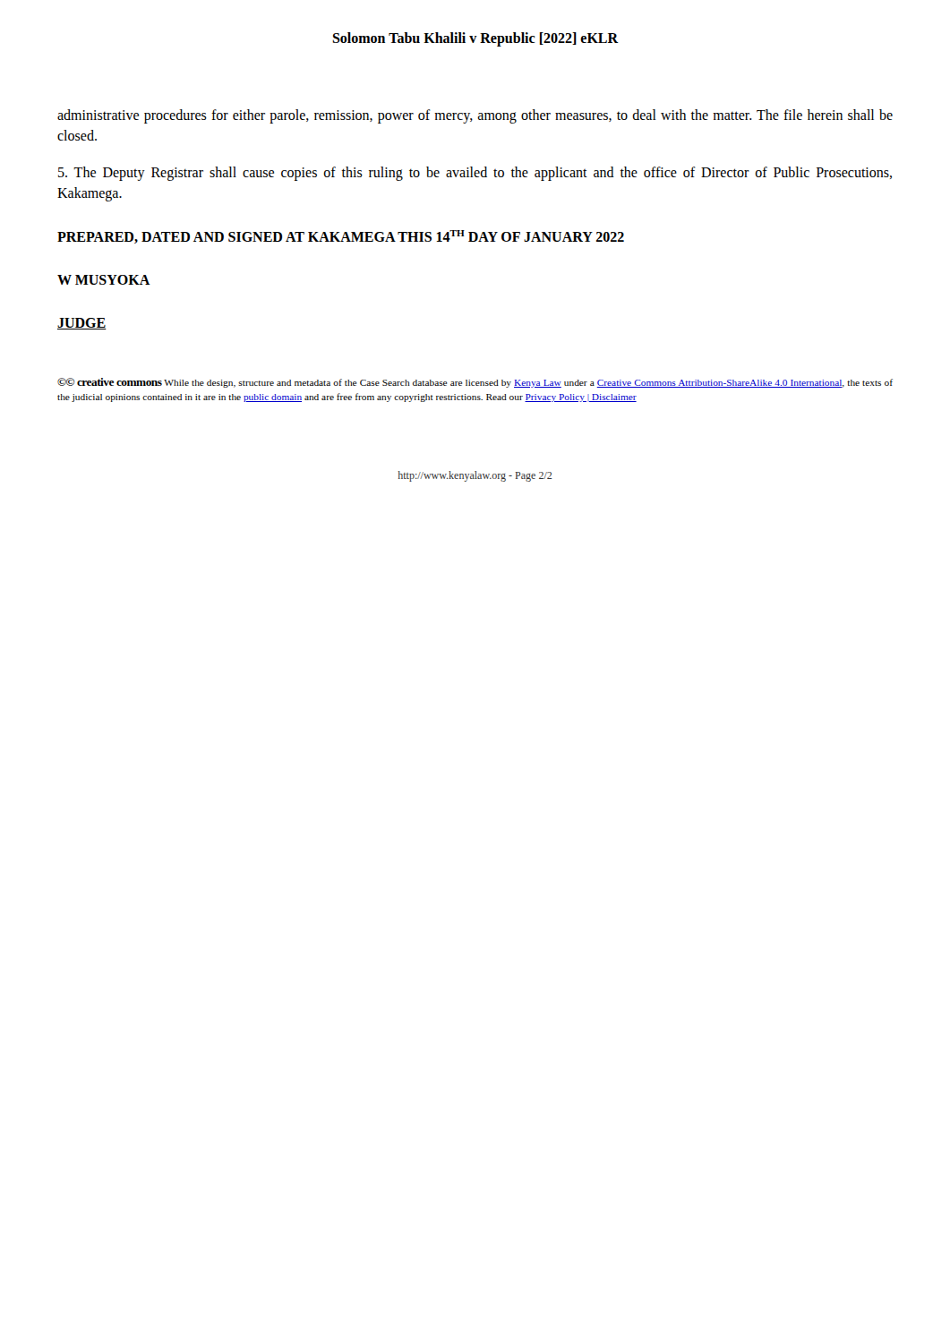Solomon Tabu Khalili v Republic [2022] eKLR
administrative procedures for either parole, remission, power of mercy, among other measures, to deal with the matter. The file herein shall be closed.
5. The Deputy Registrar shall cause copies of this ruling to be availed to the applicant and the office of Director of Public Prosecutions, Kakamega.
PREPARED, DATED AND SIGNED AT KAKAMEGA THIS 14TH DAY OF JANUARY 2022
W MUSYOKA
JUDGE
©© creative commons While the design, structure and metadata of the Case Search database are licensed by Kenya Law under a Creative Commons Attribution-ShareAlike 4.0 International, the texts of the judicial opinions contained in it are in the public domain and are free from any copyright restrictions. Read our Privacy Policy | Disclaimer
http://www.kenyalaw.org - Page 2/2